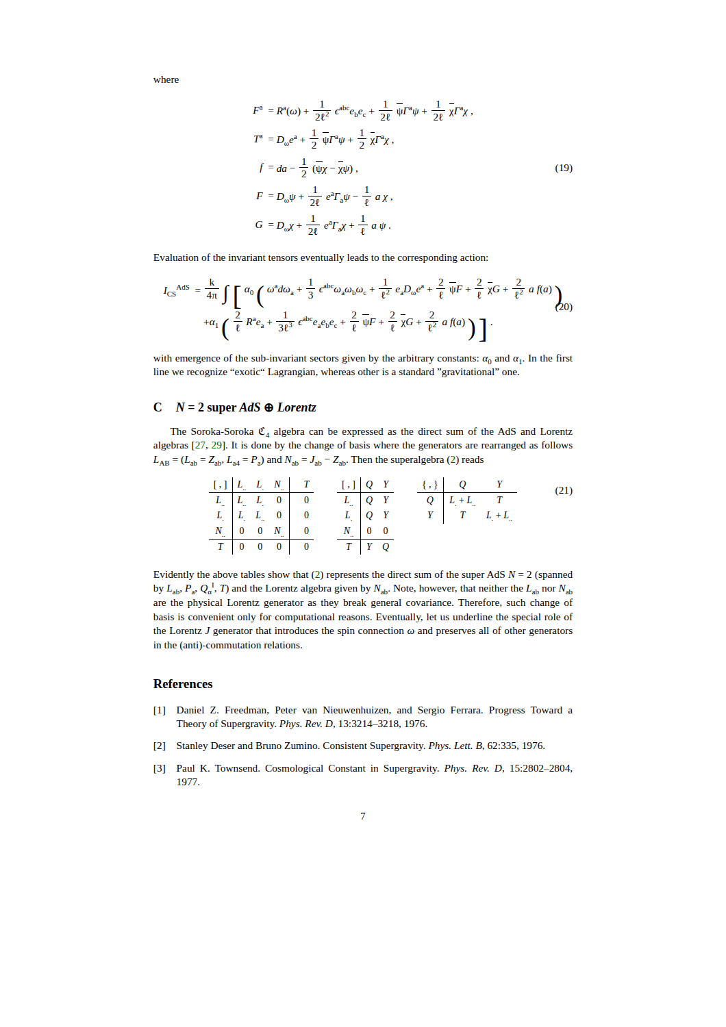where
(19)
Fa
=
Ra(ω) + 12ℓ2 ϵabcebec + 12ℓ ψΓaψ + 12ℓ χΓaχ ,
Ta
=
Dωea + 12 ψΓaψ + 12 χΓaχ ,
f
=
da − 12 (ψχ − χψ) ,
F
=
Dωψ + 12ℓ eaΓaψ − 1 ℓ a χ ,
G
=
Dωχ + 12ℓ eaΓaχ + 1 ℓ a ψ .
Evaluation of the invariant tensors eventually leads to the corresponding action:
(20)
ICSAdS
=
k 4π ∫ [ α0 ( ωadωa + 13 ϵabcωaωbωc + 1 ℓ2 eaDωea + 2 ℓ ψF + 2 ℓ χG + 2 ℓ2 a f(a) )
+α1 ( 2 ℓ Raea + 13ℓ3 ϵabceaebec + 2 ℓ ψF + 2 ℓ χG + 2 ℓ2 a f(a) ) ] .
with emergence of the sub-invariant sectors given by the arbitrary constants: α0 and α1. In the first line we recognize “exotic“ Lagrangian, whereas other is a standard ”gravitational” one.
CN = 2 super AdS ⊕ Lorentz
The Soroka-Soroka ℭ4 algebra can be expressed as the direct sum of the AdS and Lorentz algebras [27, 29]. It is done by the change of basis where the generators are rearranged as follows LAB = (Lab = Zab, La4 = Pa) and Nab = Jab − Zab. Then the superalgebra (2) reads
(21)
| [ , ] | L .. | L . | N .. | | T |
| L .. | L .. | L . | 0 | | 0 |
| L . | L . | L .. | 0 | | 0 |
| N .. | 0 | 0 | N .. | | 0 |
| T | 0 | 0 | 0 | | 0 |
| [ , ] | Q | Y |
| L .. | Q | Y |
| L . | Q | Y |
| N .. | 0 | 0 |
| T | Y | Q |
| { , } | Q | Y |
| Q | L . + L .. | T |
| Y | T | L . + L .. |
Evidently the above tables show that (2) represents the direct sum of the super AdS N = 2 (spanned by Lab, Pa, QαI, T) and the Lorentz algebra given by Nab. Note, however, that neither the Lab nor Nab are the physical Lorentz generator as they break general covariance. Therefore, such change of basis is convenient only for computational reasons. Eventually, let us underline the special role of the Lorentz J generator that introduces the spin connection ω and preserves all of other generators in the (anti)-commutation relations.
References
[1] Daniel Z. Freedman, Peter van Nieuwenhuizen, and Sergio Ferrara. Progress Toward a Theory of Supergravity. Phys. Rev. D, 13:3214–3218, 1976.
[2] Stanley Deser and Bruno Zumino. Consistent Supergravity. Phys. Lett. B, 62:335, 1976.
[3] Paul K. Townsend. Cosmological Constant in Supergravity. Phys. Rev. D, 15:2802–2804, 1977.
7